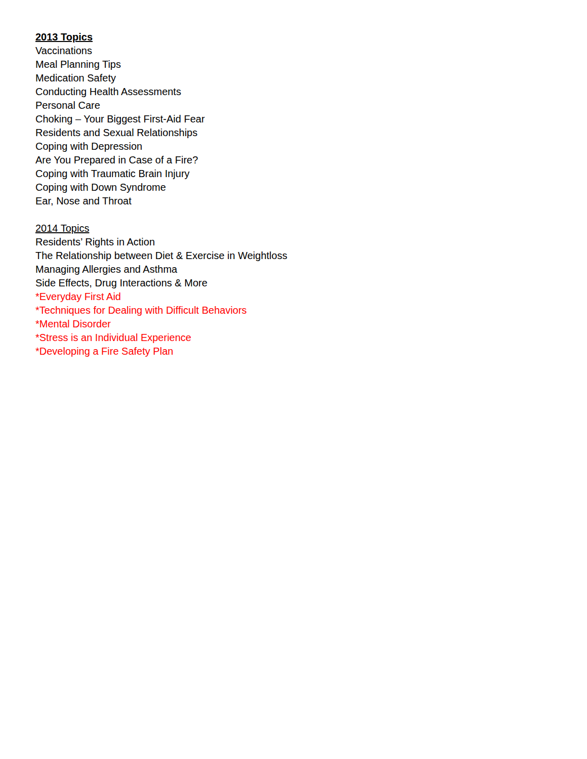2013 Topics
Vaccinations
Meal Planning Tips
Medication Safety
Conducting Health Assessments
Personal Care
Choking – Your Biggest First-Aid Fear
Residents and Sexual Relationships
Coping with Depression
Are You Prepared in Case of a Fire?
Coping with Traumatic Brain Injury
Coping with Down Syndrome
Ear, Nose and Throat
2014 Topics
Residents’ Rights in Action
The Relationship between Diet & Exercise in Weightloss
Managing Allergies and Asthma
Side Effects, Drug Interactions & More
*Everyday First Aid
*Techniques for Dealing with Difficult Behaviors
*Mental Disorder
*Stress is an Individual Experience
*Developing a Fire Safety Plan